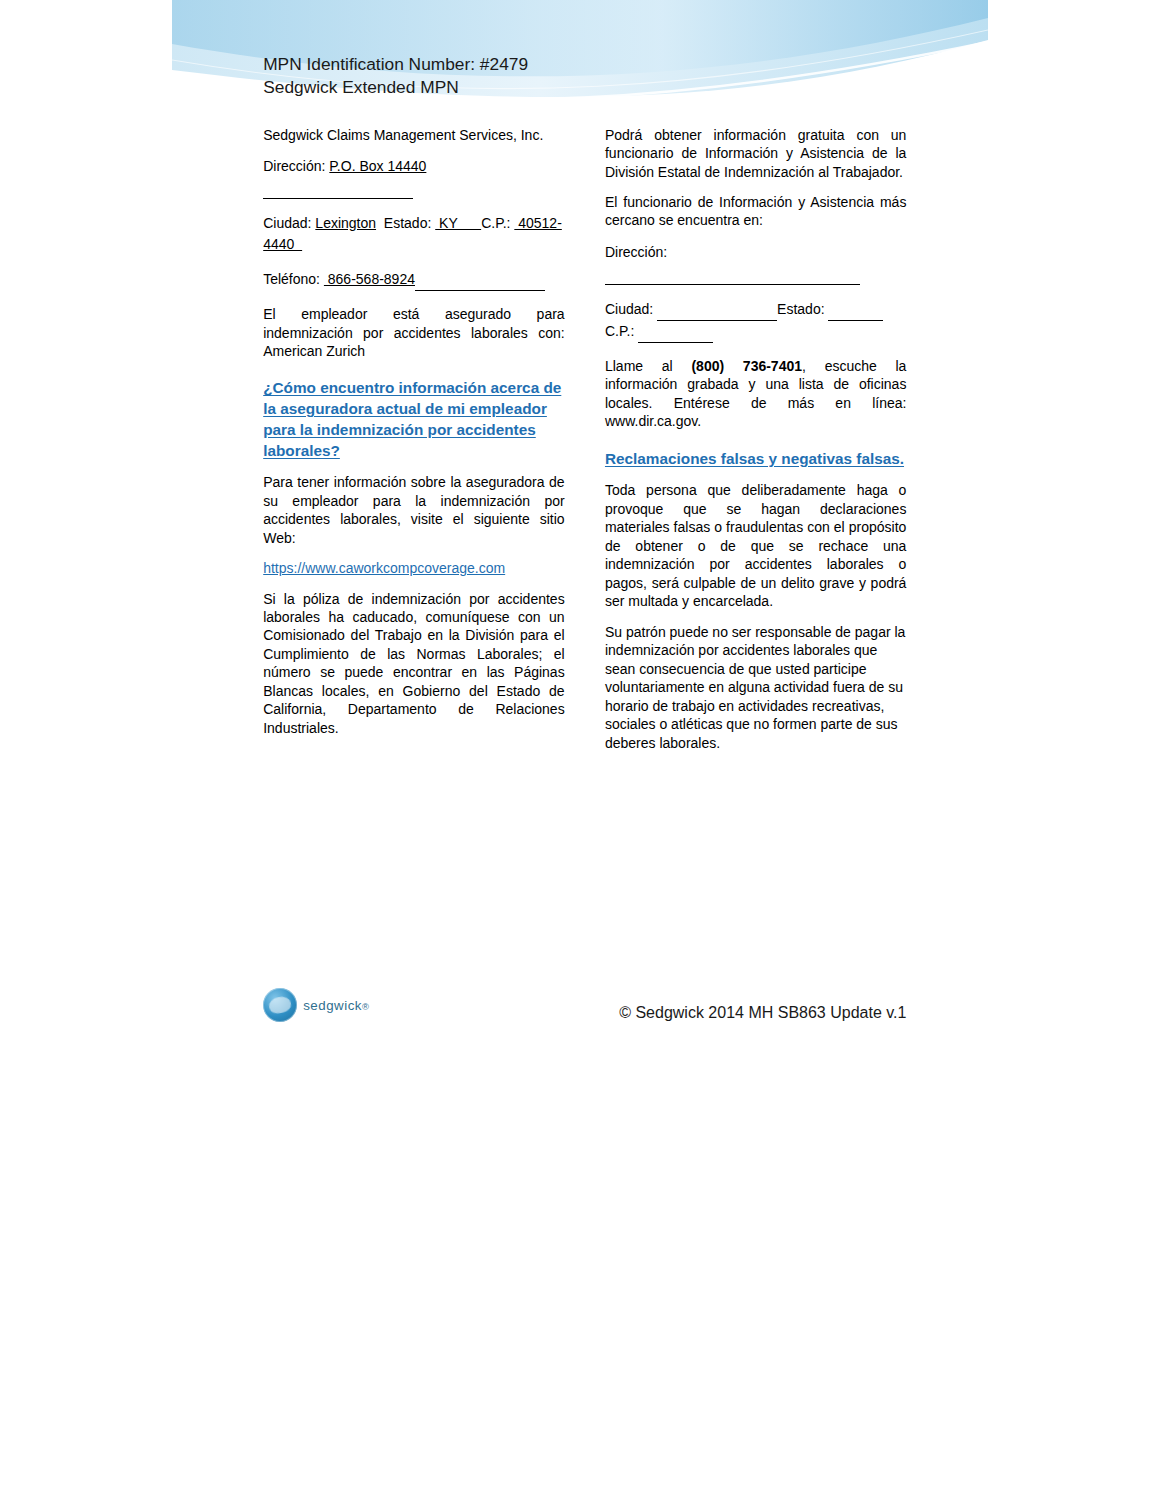MPN Identification Number: #2479
Sedgwick Extended MPN
Sedgwick Claims Management Services, Inc.
Dirección: P.O. Box 14440
Ciudad: Lexington Estado: KY C.P.: 40512-4440
Teléfono: 866-568-8924
El empleador está asegurado para indemnización por accidentes laborales con: American Zurich
¿Cómo encuentro información acerca de la aseguradora actual de mi empleador para la indemnización por accidentes laborales?
Para tener información sobre la aseguradora de su empleador para la indemnización por accidentes laborales, visite el siguiente sitio Web:
https://www.caworkcompcoverage.com
Si la póliza de indemnización por accidentes laborales ha caducado, comuníquese con un Comisionado del Trabajo en la División para el Cumplimiento de las Normas Laborales; el número se puede encontrar en las Páginas Blancas locales, en Gobierno del Estado de California, Departamento de Relaciones Industriales.
Podrá obtener información gratuita con un funcionario de Información y Asistencia de la División Estatal de Indemnización al Trabajador.
El funcionario de Información y Asistencia más cercano se encuentra en:
Dirección:
Ciudad: Estado: C.P.:
Llame al (800) 736-7401, escuche la información grabada y una lista de oficinas locales. Entérese de más en línea: www.dir.ca.gov.
Reclamaciones falsas y negativas falsas.
Toda persona que deliberadamente haga o provoque que se hagan declaraciones materiales falsas o fraudulentas con el propósito de obtener o de que se rechace una indemnización por accidentes laborales o pagos, será culpable de un delito grave y podrá ser multada y encarcelada.
Su patrón puede no ser responsable de pagar la indemnización por accidentes laborales que sean consecuencia de que usted participe voluntariamente en alguna actividad fuera de su horario de trabajo en actividades recreativas, sociales o atléticas que no formen parte de sus deberes laborales.
sedgwick®
© Sedgwick 2014 MH SB863 Update v.1